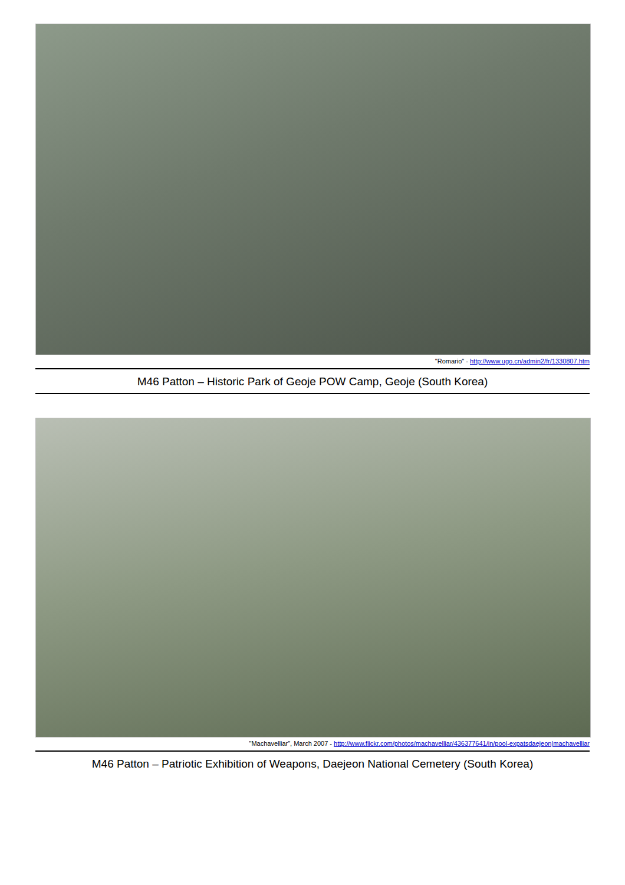"Romario" - http://www.ugo.cn/admin2/fr/1330807.htm
M46 Patton – Historic Park of Geoje POW Camp, Geoje (South Korea)
"Machavelliar", March 2007 - http://www.flickr.com/photos/machavelliar/436377641/in/pool-expatsdaejeon|machavelliar
M46 Patton – Patriotic Exhibition of Weapons, Daejeon National Cemetery (South Korea)